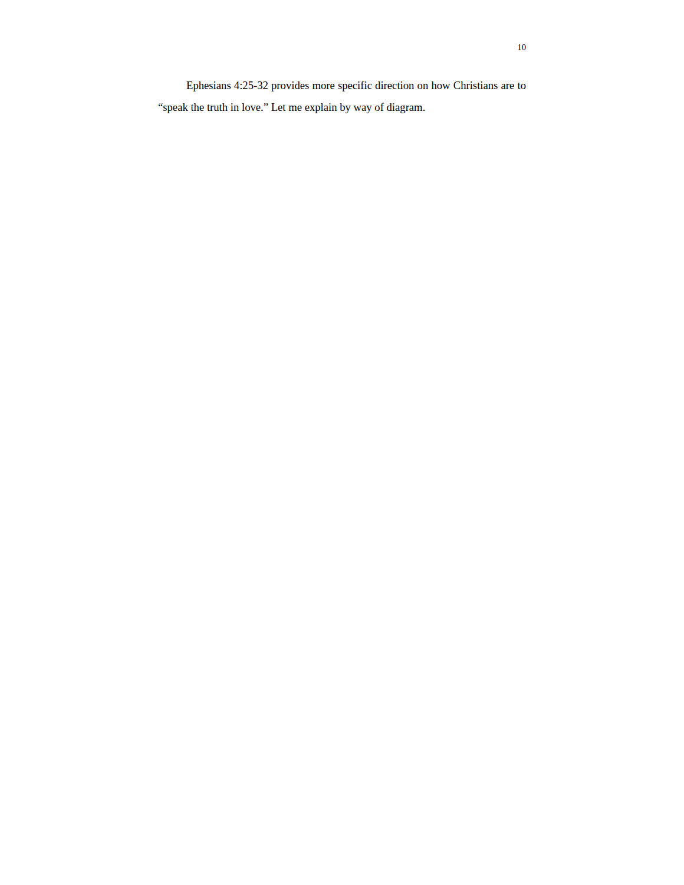10
Ephesians 4:25-32 provides more specific direction on how Christians are to “speak the truth in love.” Let me explain by way of diagram.